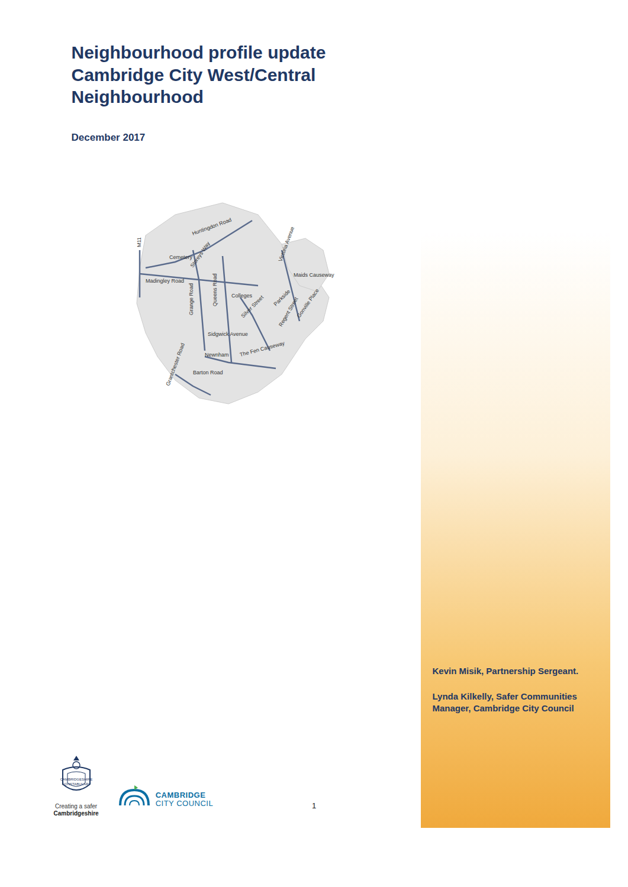Neighbourhood profile update
Cambridge City West/Central
Neighbourhood
December 2017
Huntingdon Road Cemetery Storeys Way Madingley Road M11 Grange Road Queens Road Colleges Victoria Avenue Maids Causeway Parkside Regent Street Gonville Place Silver Street Sidgwick Avenue Newnham The Fen Causeway Barton Road Grantchester Road
Kevin Misik, Partnership Sergeant.
Lynda Kilkelly, Safer Communities Manager, Cambridge City Council
CAMBRIDGESHIRE CONSTABULARY
Creating a safer
Cambridgeshire
CAMBRIDGE
CITY COUNCIL
1